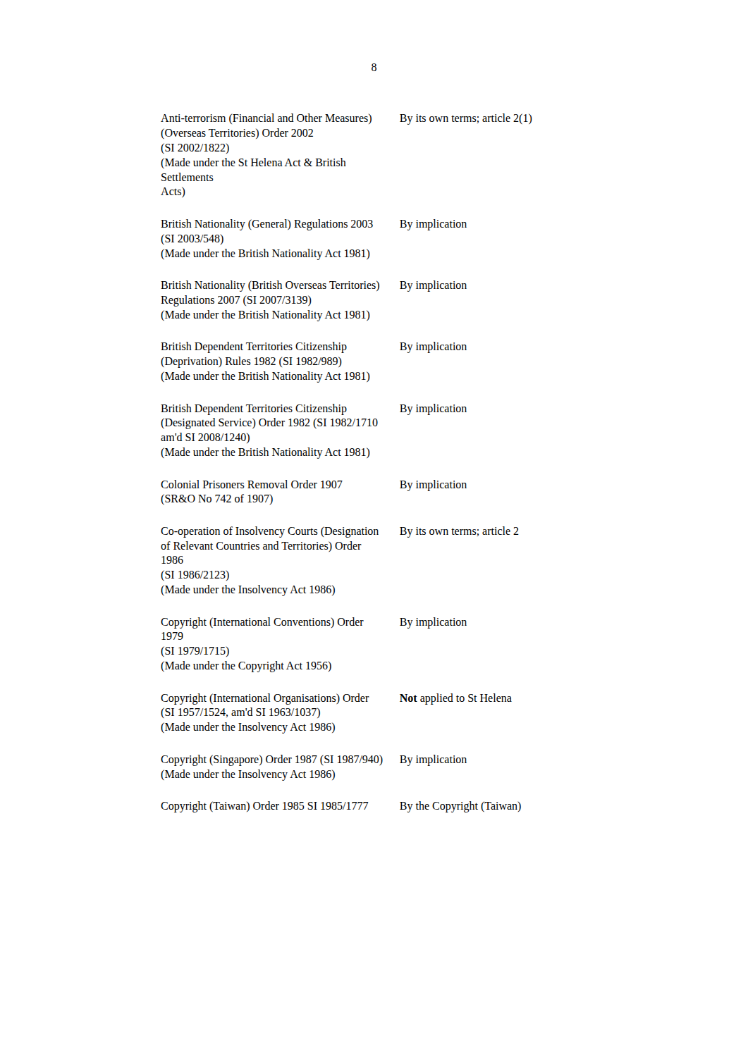8
| Anti-terrorism (Financial and Other Measures) (Overseas Territories) Order 2002 (SI 2002/1822) (Made under the St Helena Act & British Settlements Acts) | By its own terms; article 2(1) |
| British Nationality (General) Regulations 2003 (SI 2003/548) (Made under the British Nationality Act 1981) | By implication |
| British Nationality (British Overseas Territories) Regulations 2007 (SI 2007/3139) (Made under the British Nationality Act 1981) | By implication |
| British Dependent Territories Citizenship (Deprivation) Rules 1982 (SI 1982/989) (Made under the British Nationality Act 1981) | By implication |
| British Dependent Territories Citizenship (Designated Service) Order 1982 (SI 1982/1710 am'd SI 2008/1240) (Made under the British Nationality Act 1981) | By implication |
| Colonial Prisoners Removal Order 1907 (SR&O No 742 of 1907) | By implication |
| Co-operation of Insolvency Courts (Designation of Relevant Countries and Territories) Order 1986 (SI 1986/2123) (Made under the Insolvency Act 1986) | By its own terms; article 2 |
| Copyright (International Conventions) Order 1979 (SI 1979/1715) (Made under the Copyright Act 1956) | By implication |
| Copyright (International Organisations) Order (SI 1957/1524, am'd SI 1963/1037) (Made under the Insolvency Act 1986) | Not applied to St Helena |
| Copyright (Singapore) Order 1987 (SI 1987/940) (Made under the Insolvency Act 1986) | By implication |
| Copyright (Taiwan) Order 1985 SI 1985/1777 | By the Copyright (Taiwan) |